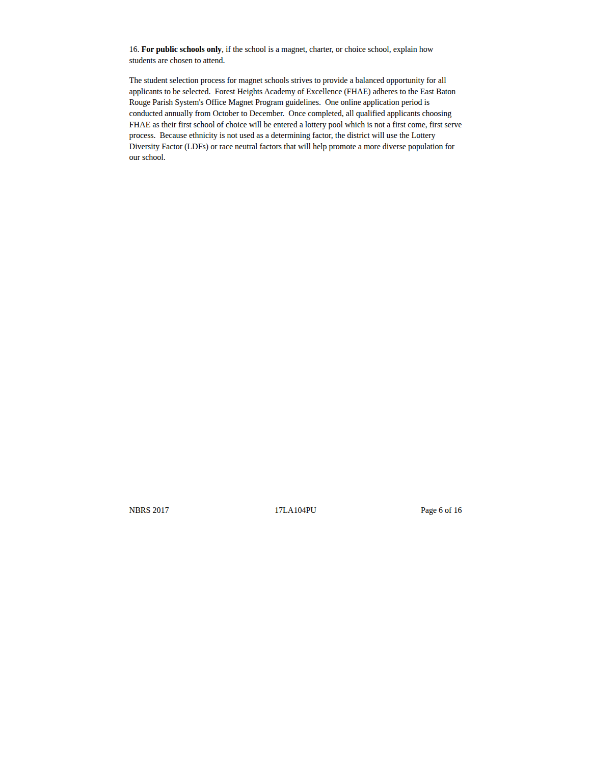16. For public schools only, if the school is a magnet, charter, or choice school, explain how students are chosen to attend.
The student selection process for magnet schools strives to provide a balanced opportunity for all applicants to be selected. Forest Heights Academy of Excellence (FHAE) adheres to the East Baton Rouge Parish System's Office Magnet Program guidelines. One online application period is conducted annually from October to December. Once completed, all qualified applicants choosing FHAE as their first school of choice will be entered a lottery pool which is not a first come, first serve process. Because ethnicity is not used as a determining factor, the district will use the Lottery Diversity Factor (LDFs) or race neutral factors that will help promote a more diverse population for our school.
| NBRS 2017 | 17LA104PU | Page 6 of 16 |